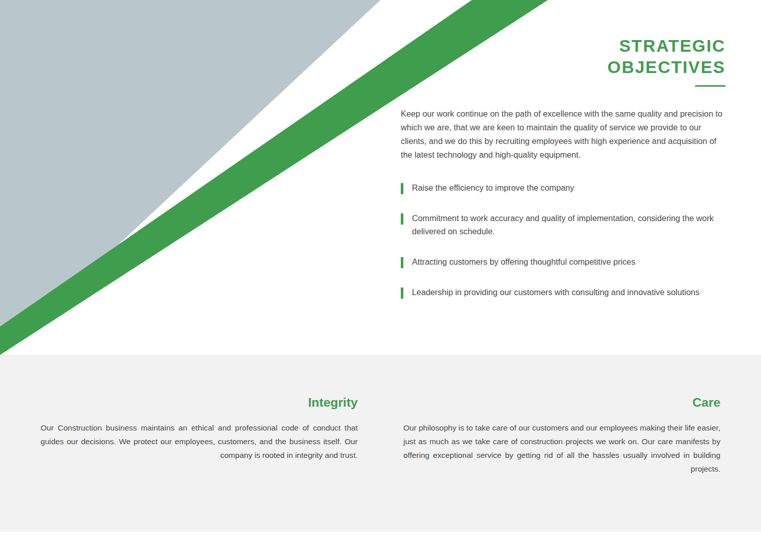Strategic
Objectives
Keep our work continue on the path of excellence with the same quality and precision to which we are, that we are keen to maintain the quality of service we provide to our clients, and we do this by recruiting employees with high experience and acquisition of the latest technology and high-quality equipment.
Raise the efficiency to improve the company
Commitment to work accuracy and quality of implementation, considering the work delivered on schedule.
Attracting customers by offering thoughtful competitive prices
Leadership in providing our customers with consulting and innovative solutions
Integrity
Our Construction business maintains an ethical and professional code of conduct that guides our decisions. We protect our employees, customers, and the business itself. Our company is rooted in integrity and trust.
Care
Our philosophy is to take care of our customers and our employees making their life easier, just as much as we take care of construction projects we work on. Our care manifests by offering exceptional service by getting rid of all the hassles usually involved in building projects.